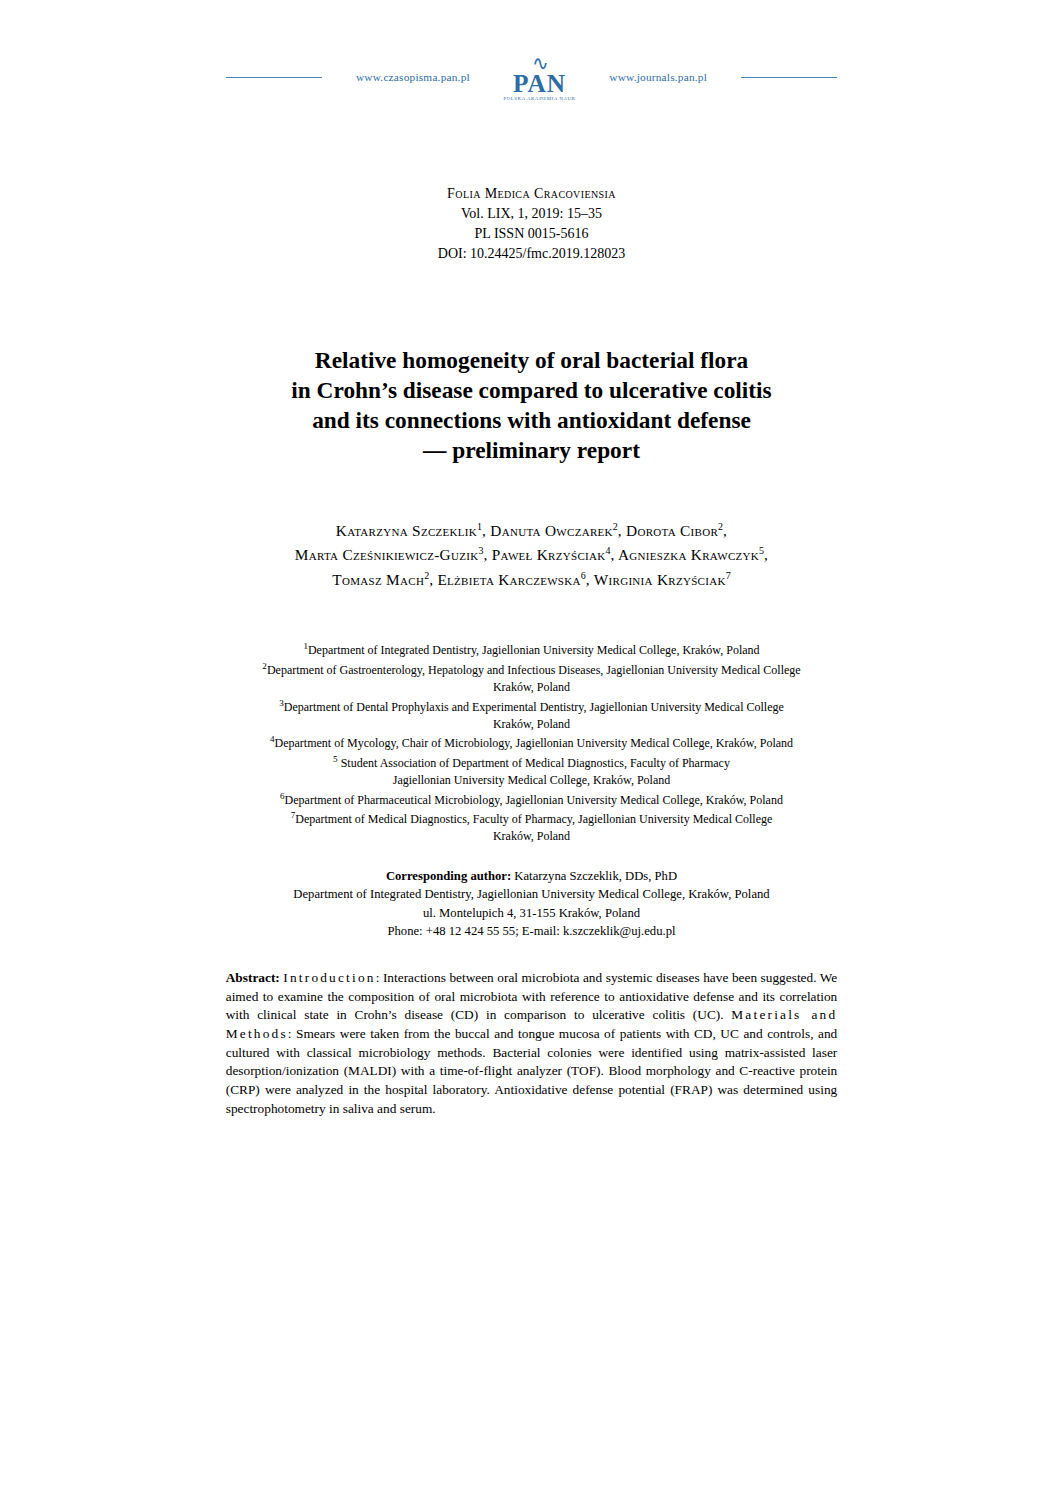www.czasopisma.pan.pl
∿ PAN POLSKA AKADEMIA NAUK
www.journals.pan.pl
Folia Medica Cracoviensia
Vol. LIX, 1, 2019: 15–35
PL ISSN 0015-5616
DOI: 10.24425/fmc.2019.128023
Relative homogeneity of oral bacterial flora
in Crohn’s disease compared to ulcerative colitis
and its connections with antioxidant defense
— preliminary report
Katarzyna Szczeklik1, Danuta Owczarek2, Dorota Cibor2,
Marta Cześnikiewicz-Guzik3, Paweł Krzyściak4, Agnieszka Krawczyk5,
Tomasz Mach2, Elżbieta Karczewska6, Wirginia Krzyściak7
1Department of Integrated Dentistry, Jagiellonian University Medical College, Kraków, Poland
2Department of Gastroenterology, Hepatology and Infectious Diseases, Jagiellonian University Medical College
Kraków, Poland
3Department of Dental Prophylaxis and Experimental Dentistry, Jagiellonian University Medical College
Kraków, Poland
4Department of Mycology, Chair of Microbiology, Jagiellonian University Medical College, Kraków, Poland
5 Student Association of Department of Medical Diagnostics, Faculty of Pharmacy
Jagiellonian University Medical College, Kraków, Poland
6Department of Pharmaceutical Microbiology, Jagiellonian University Medical College, Kraków, Poland
7Department of Medical Diagnostics, Faculty of Pharmacy, Jagiellonian University Medical College
Kraków, Poland
Corresponding author: Katarzyna Szczeklik, DDs, PhD
Department of Integrated Dentistry, Jagiellonian University Medical College, Kraków, Poland
ul. Montelupich 4, 31-155 Kraków, Poland
Phone: +48 12 424 55 55; E-mail: k.szczeklik@uj.edu.pl
Abstract: Introduction: Interactions between oral microbiota and systemic diseases have been suggested. We aimed to examine the composition of oral microbiota with reference to antioxidative defense and its correlation with clinical state in Crohn’s disease (CD) in comparison to ulcerative colitis (UC). Materials and Methods: Smears were taken from the buccal and tongue mucosa of patients with CD, UC and controls, and cultured with classical microbiology methods. Bacterial colonies were identified using matrix-assisted laser desorption/ionization (MALDI) with a time-of-flight analyzer (TOF). Blood morphology and C-reactive protein (CRP) were analyzed in the hospital laboratory. Antioxidative defense potential (FRAP) was determined using spectrophotometry in saliva and serum.